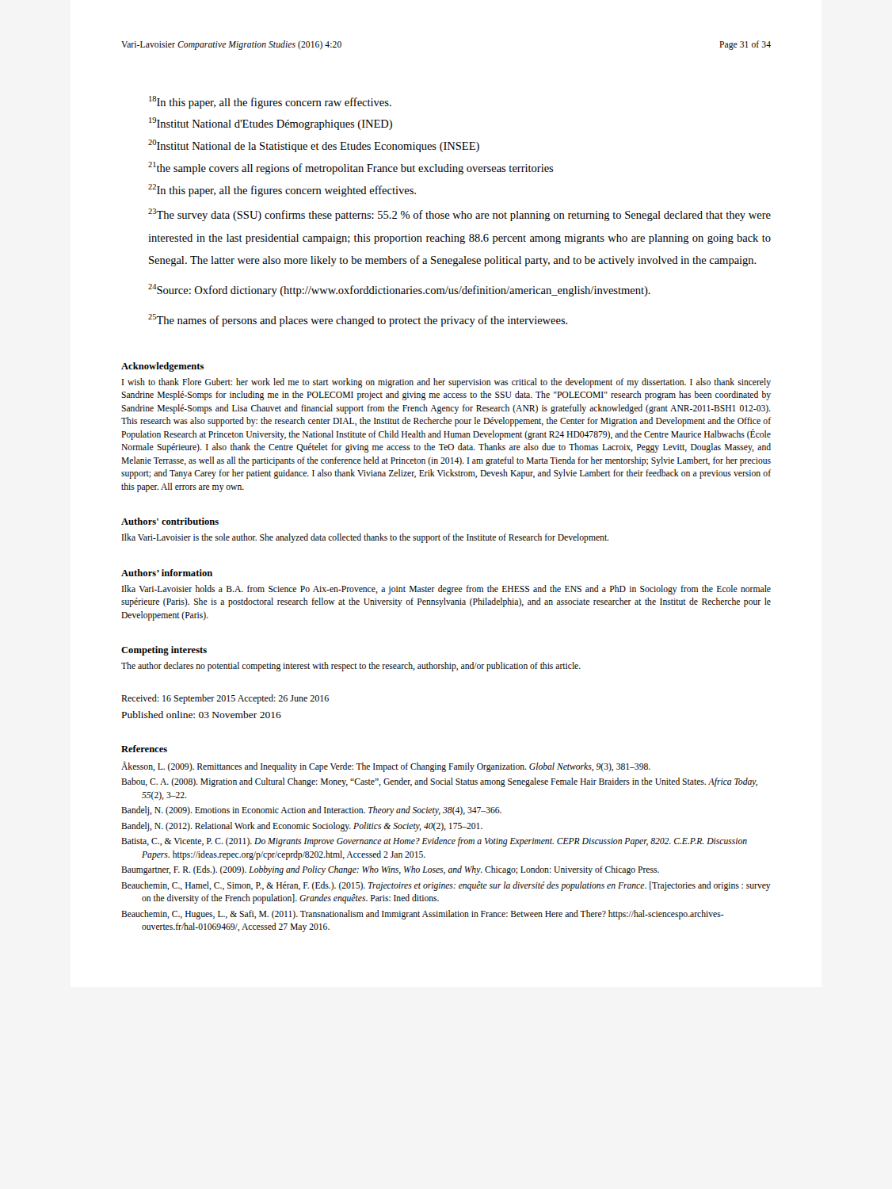Vari-Lavoisier Comparative Migration Studies (2016) 4:20
Page 31 of 34
18In this paper, all the figures concern raw effectives.
19Institut National d'Etudes Démographiques (INED)
20Institut National de la Statistique et des Etudes Economiques (INSEE)
21the sample covers all regions of metropolitan France but excluding overseas territories
22In this paper, all the figures concern weighted effectives.
23The survey data (SSU) confirms these patterns: 55.2 % of those who are not planning on returning to Senegal declared that they were interested in the last presidential campaign; this proportion reaching 88.6 percent among migrants who are planning on going back to Senegal. The latter were also more likely to be members of a Senegalese political party, and to be actively involved in the campaign.
24Source: Oxford dictionary (http://www.oxforddictionaries.com/us/definition/american_english/investment).
25The names of persons and places were changed to protect the privacy of the interviewees.
Acknowledgements
I wish to thank Flore Gubert: her work led me to start working on migration and her supervision was critical to the development of my dissertation. I also thank sincerely Sandrine Mesplé-Somps for including me in the POLECOMI project and giving me access to the SSU data. The "POLECOMI" research program has been coordinated by Sandrine Mesplé-Somps and Lisa Chauvet and financial support from the French Agency for Research (ANR) is gratefully acknowledged (grant ANR-2011-BSH1 012-03). This research was also supported by: the research center DIAL, the Institut de Recherche pour le Développement, the Center for Migration and Development and the Office of Population Research at Princeton University, the National Institute of Child Health and Human Development (grant R24 HD047879), and the Centre Maurice Halbwachs (École Normale Supérieure). I also thank the Centre Quételet for giving me access to the TeO data. Thanks are also due to Thomas Lacroix, Peggy Levitt, Douglas Massey, and Melanie Terrasse, as well as all the participants of the conference held at Princeton (in 2014). I am grateful to Marta Tienda for her mentorship; Sylvie Lambert, for her precious support; and Tanya Carey for her patient guidance. I also thank Viviana Zelizer, Erik Vickstrom, Devesh Kapur, and Sylvie Lambert for their feedback on a previous version of this paper. All errors are my own.
Authors' contributions
Ilka Vari-Lavoisier is the sole author. She analyzed data collected thanks to the support of the Institute of Research for Development.
Authors’ information
Ilka Vari-Lavoisier holds a B.A. from Science Po Aix-en-Provence, a joint Master degree from the EHESS and the ENS and a PhD in Sociology from the Ecole normale supérieure (Paris). She is a postdoctoral research fellow at the University of Pennsylvania (Philadelphia), and an associate researcher at the Institut de Recherche pour le Developpement (Paris).
Competing interests
The author declares no potential competing interest with respect to the research, authorship, and/or publication of this article.
Received: 16 September 2015 Accepted: 26 June 2016
Published online: 03 November 2016
References
Åkesson, L. (2009). Remittances and Inequality in Cape Verde: The Impact of Changing Family Organization. Global Networks, 9(3), 381–398.
Babou, C. A. (2008). Migration and Cultural Change: Money, “Caste”, Gender, and Social Status among Senegalese Female Hair Braiders in the United States. Africa Today, 55(2), 3–22.
Bandelj, N. (2009). Emotions in Economic Action and Interaction. Theory and Society, 38(4), 347–366.
Bandelj, N. (2012). Relational Work and Economic Sociology. Politics & Society, 40(2), 175–201.
Batista, C., & Vicente, P. C. (2011). Do Migrants Improve Governance at Home? Evidence from a Voting Experiment. CEPR Discussion Paper, 8202. C.E.P.R. Discussion Papers. https://ideas.repec.org/p/cpr/ceprdp/8202.html, Accessed 2 Jan 2015.
Baumgartner, F. R. (Eds.). (2009). Lobbying and Policy Change: Who Wins, Who Loses, and Why. Chicago; London: University of Chicago Press.
Beauchemin, C., Hamel, C., Simon, P., & Héran, F. (Eds.). (2015). Trajectoires et origines: enquête sur la diversité des populations en France. [Trajectories and origins : survey on the diversity of the French population]. Grandes enquêtes. Paris: Ined ditions.
Beauchemin, C., Hugues, L., & Safi, M. (2011). Transnationalism and Immigrant Assimilation in France: Between Here and There? https://hal-sciencespo.archives-ouvertes.fr/hal-01069469/, Accessed 27 May 2016.